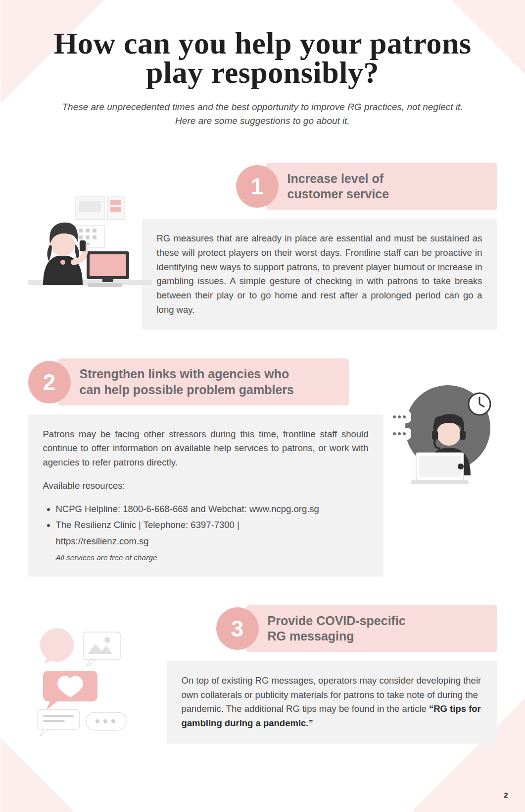How can you help your patrons
play responsibly?
These are unprecedented times and the best opportunity to improve RG practices, not neglect it. Here are some suggestions to go about it.
1
Increase level of
customer service
RG measures that are already in place are essential and must be sustained as these will protect players on their worst days. Frontline staff can be proactive in identifying new ways to support patrons, to prevent player burnout or increase in gambling issues. A simple gesture of checking in with patrons to take breaks between their play or to go home and rest after a prolonged period can go a long way.
2
Strengthen links with agencies who
can help possible problem gamblers
Patrons may be facing other stressors during this time, frontline staff should continue to offer information on available help services to patrons, or work with agencies to refer patrons directly.
Available resources:
NCPG Helpline: 1800-6-668-668 and Webchat: www.ncpg.org.sg
The Resilienz Clinic | Telephone: 6397-7300 |
https://resilienz.com.sg
All services are free of charge
3
Provide COVID-specific
RG messaging
On top of existing RG messages, operators may consider developing their own collaterals or publicity materials for patrons to take note of during the pandemic. The additional RG tips may be found in the article “RG tips for gambling during a pandemic.”
2